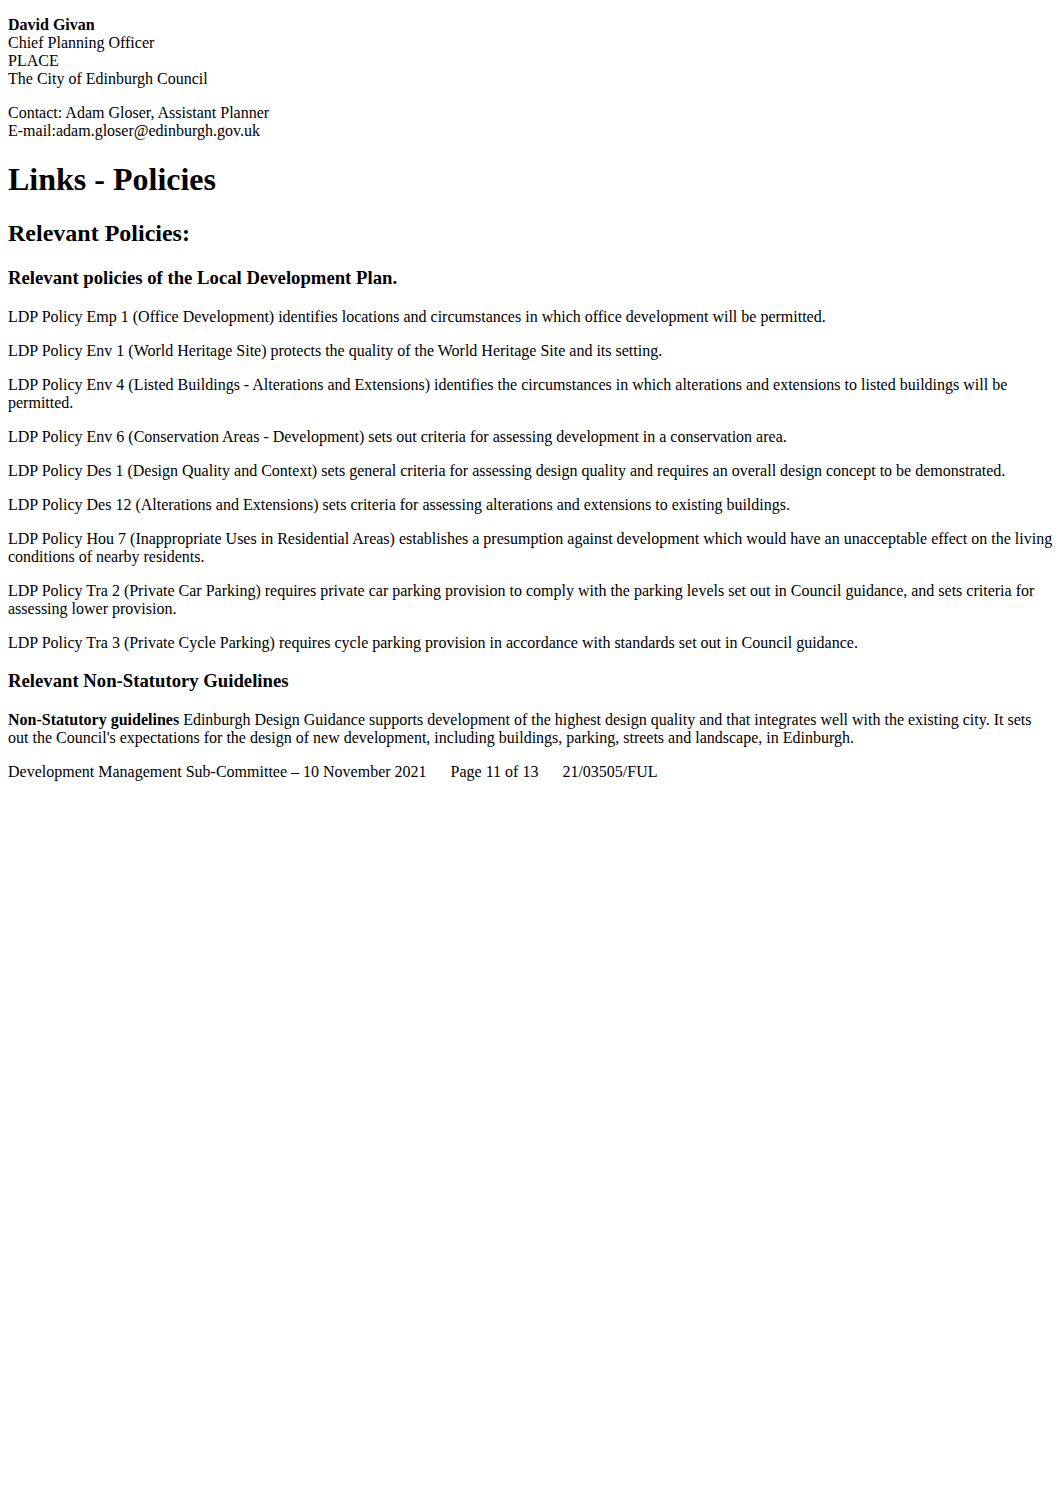David Givan
Chief Planning Officer
PLACE
The City of Edinburgh Council
Contact: Adam Gloser, Assistant Planner
E-mail:adam.gloser@edinburgh.gov.uk
Links - Policies
Relevant Policies:
Relevant policies of the Local Development Plan.
LDP Policy Emp 1 (Office Development) identifies locations and circumstances in which office development will be permitted.
LDP Policy Env 1 (World Heritage Site) protects the quality of the World Heritage Site and its setting.
LDP Policy Env 4 (Listed Buildings - Alterations and Extensions) identifies the circumstances in which alterations and extensions to listed buildings will be permitted.
LDP Policy Env 6 (Conservation Areas - Development) sets out criteria for assessing development in a conservation area.
LDP Policy Des 1 (Design Quality and Context) sets general criteria for assessing design quality and requires an overall design concept to be demonstrated.
LDP Policy Des 12 (Alterations and Extensions) sets criteria for assessing alterations and extensions to existing buildings.
LDP Policy Hou 7 (Inappropriate Uses in Residential Areas) establishes a presumption against development which would have an unacceptable effect on the living conditions of nearby residents.
LDP Policy Tra 2 (Private Car Parking) requires private car parking provision to comply with the parking levels set out in Council guidance, and sets criteria for assessing lower provision.
LDP Policy Tra 3 (Private Cycle Parking) requires cycle parking provision in accordance with standards set out in Council guidance.
Relevant Non-Statutory Guidelines
Non-Statutory guidelines Edinburgh Design Guidance supports development of the highest design quality and that integrates well with the existing city. It sets out the Council's expectations for the design of new development, including buildings, parking, streets and landscape, in Edinburgh.
Development Management Sub-Committee – 10 November 2021 Page 11 of 13 21/03505/FUL